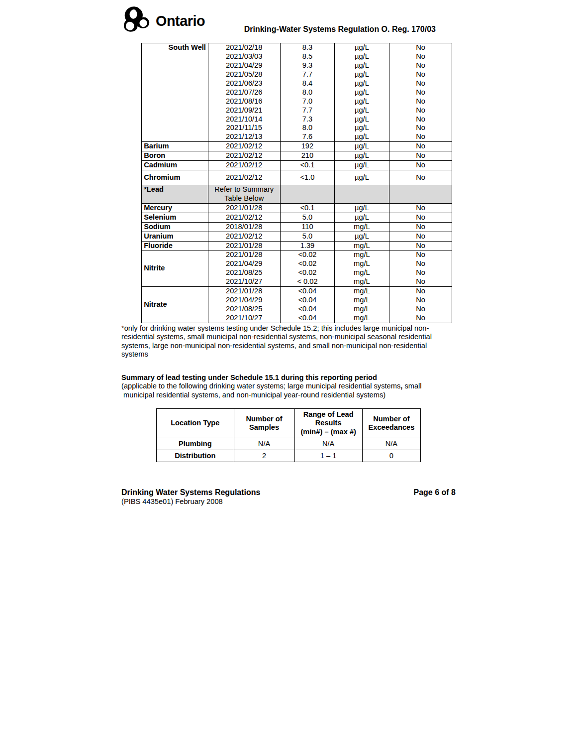Ontario
Drinking-Water Systems Regulation O. Reg. 170/03
| South Well | 2021/02/18 2021/03/03 2021/04/29 2021/05/28 2021/06/23 2021/07/26 2021/08/16 2021/09/21 2021/10/14 2021/11/15 2021/12/13 | 8.3 8.5 9.3 7.7 8.4 8.0 7.0 7.7 7.3 8.0 7.6 | µg/L µg/L µg/L µg/L µg/L µg/L µg/L µg/L µg/L µg/L µg/L | No No No No No No No No No No No |
| Barium | 2021/02/12 | 192 | µg/L | No |
| Boron | 2021/02/12 | 210 | µg/L | No |
| Cadmium | 2021/02/12 | <0.1 | µg/L | No |
| Chromium | 2021/02/12 | <1.0 | µg/L | No |
| *Lead | Refer to Summary Table Below | | | |
| Mercury | 2021/01/28 | <0.1 | µg/L | No |
| Selenium | 2021/02/12 | 5.0 | µg/L | No |
| Sodium | 2018/01/28 | 110 | mg/L | No |
| Uranium | 2021/02/12 | 5.0 | µg/L | No |
| Fluoride | 2021/01/28 | 1.39 | mg/L | No |
| Nitrite | 2021/01/28 2021/04/29 2021/08/25 2021/10/27 | <0.02 <0.02 <0.02 < 0.02 | mg/L mg/L mg/L mg/L | No No No No |
| Nitrate | 2021/01/28 2021/04/29 2021/08/25 2021/10/27 | <0.04 <0.04 <0.04 <0.04 | mg/L mg/L mg/L mg/L | No No No No |
*only for drinking water systems testing under Schedule 15.2; this includes large municipal non-residential systems, small municipal non-residential systems, non-municipal seasonal residential systems, large non-municipal non-residential systems, and small non-municipal non-residential systems
Summary of lead testing under Schedule 15.1 during this reporting period
(applicable to the following drinking water systems; large municipal residential systems, small
municipal residential systems, and non-municipal year-round residential systems)
| Location Type | Number of Samples | Range of Lead Results (min#) – (max #) | Number of Exceedances |
| --- | --- | --- | --- |
| Plumbing | N/A | N/A | N/A |
| Distribution | 2 | 1 – 1 | 0 |
Drinking Water Systems Regulations
(PIBS 4435e01) February 2008
Page 6 of 8